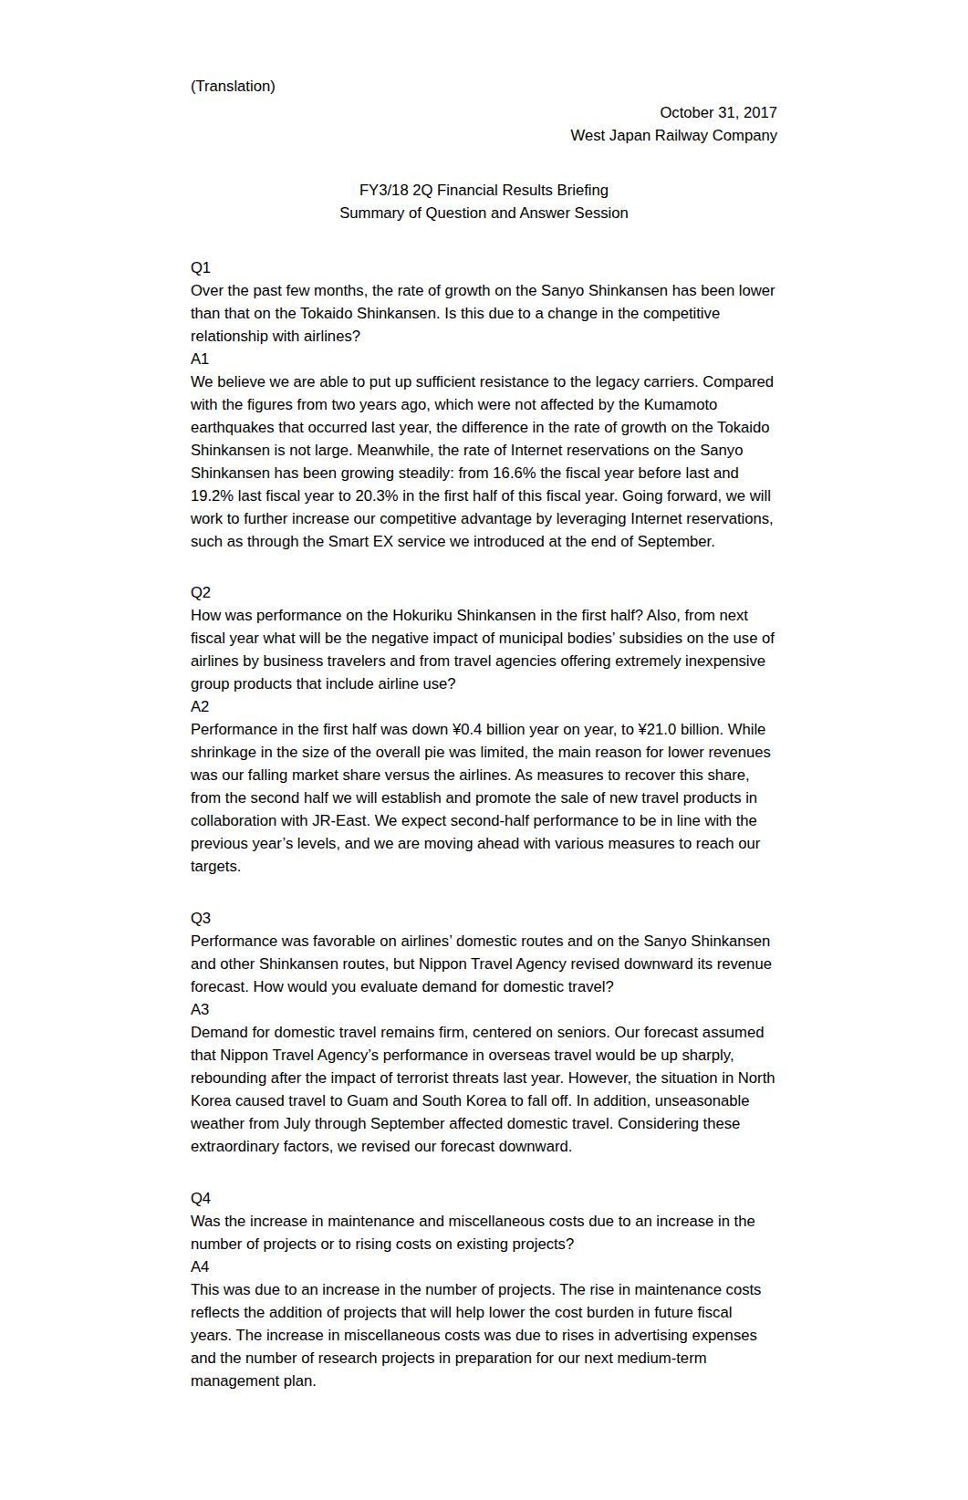(Translation)
October 31, 2017
West Japan Railway Company
FY3/18 2Q Financial Results Briefing
Summary of Question and Answer Session
Q1
Over the past few months, the rate of growth on the Sanyo Shinkansen has been lower than that on the Tokaido Shinkansen. Is this due to a change in the competitive relationship with airlines?
A1
We believe we are able to put up sufficient resistance to the legacy carriers. Compared with the figures from two years ago, which were not affected by the Kumamoto earthquakes that occurred last year, the difference in the rate of growth on the Tokaido Shinkansen is not large. Meanwhile, the rate of Internet reservations on the Sanyo Shinkansen has been growing steadily: from 16.6% the fiscal year before last and 19.2% last fiscal year to 20.3% in the first half of this fiscal year. Going forward, we will work to further increase our competitive advantage by leveraging Internet reservations, such as through the Smart EX service we introduced at the end of September.
Q2
How was performance on the Hokuriku Shinkansen in the first half? Also, from next fiscal year what will be the negative impact of municipal bodies’ subsidies on the use of airlines by business travelers and from travel agencies offering extremely inexpensive group products that include airline use?
A2
Performance in the first half was down ¥0.4 billion year on year, to ¥21.0 billion. While shrinkage in the size of the overall pie was limited, the main reason for lower revenues was our falling market share versus the airlines. As measures to recover this share, from the second half we will establish and promote the sale of new travel products in collaboration with JR-East. We expect second-half performance to be in line with the previous year’s levels, and we are moving ahead with various measures to reach our targets.
Q3
Performance was favorable on airlines’ domestic routes and on the Sanyo Shinkansen and other Shinkansen routes, but Nippon Travel Agency revised downward its revenue forecast. How would you evaluate demand for domestic travel?
A3
Demand for domestic travel remains firm, centered on seniors. Our forecast assumed that Nippon Travel Agency’s performance in overseas travel would be up sharply, rebounding after the impact of terrorist threats last year. However, the situation in North Korea caused travel to Guam and South Korea to fall off. In addition, unseasonable weather from July through September affected domestic travel. Considering these extraordinary factors, we revised our forecast downward.
Q4
Was the increase in maintenance and miscellaneous costs due to an increase in the number of projects or to rising costs on existing projects?
A4
This was due to an increase in the number of projects. The rise in maintenance costs reflects the addition of projects that will help lower the cost burden in future fiscal years. The increase in miscellaneous costs was due to rises in advertising expenses and the number of research projects in preparation for our next medium-term management plan.